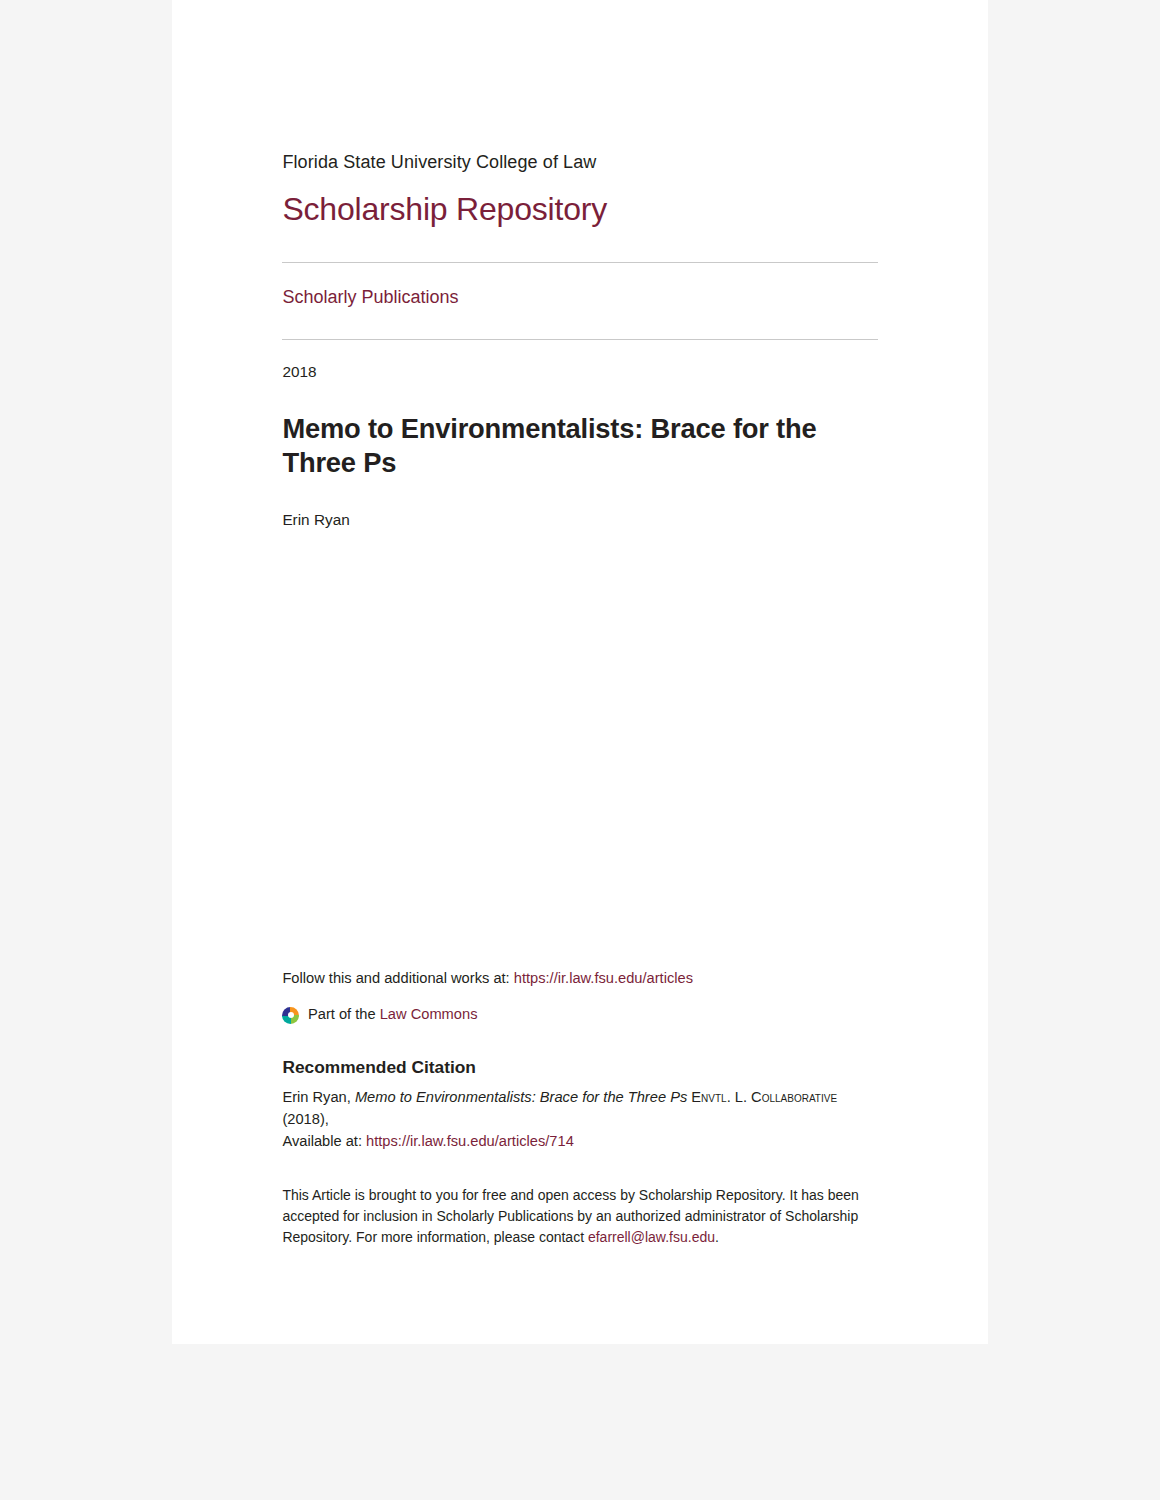Florida State University College of Law
Scholarship Repository
Scholarly Publications
2018
Memo to Environmentalists: Brace for the Three Ps
Erin Ryan
Follow this and additional works at: https://ir.law.fsu.edu/articles
Part of the Law Commons
Recommended Citation
Erin Ryan, Memo to Environmentalists: Brace for the Three Ps Envtl. L. Collaborative (2018),
Available at: https://ir.law.fsu.edu/articles/714
This Article is brought to you for free and open access by Scholarship Repository. It has been accepted for inclusion in Scholarly Publications by an authorized administrator of Scholarship Repository. For more information, please contact efarrell@law.fsu.edu.